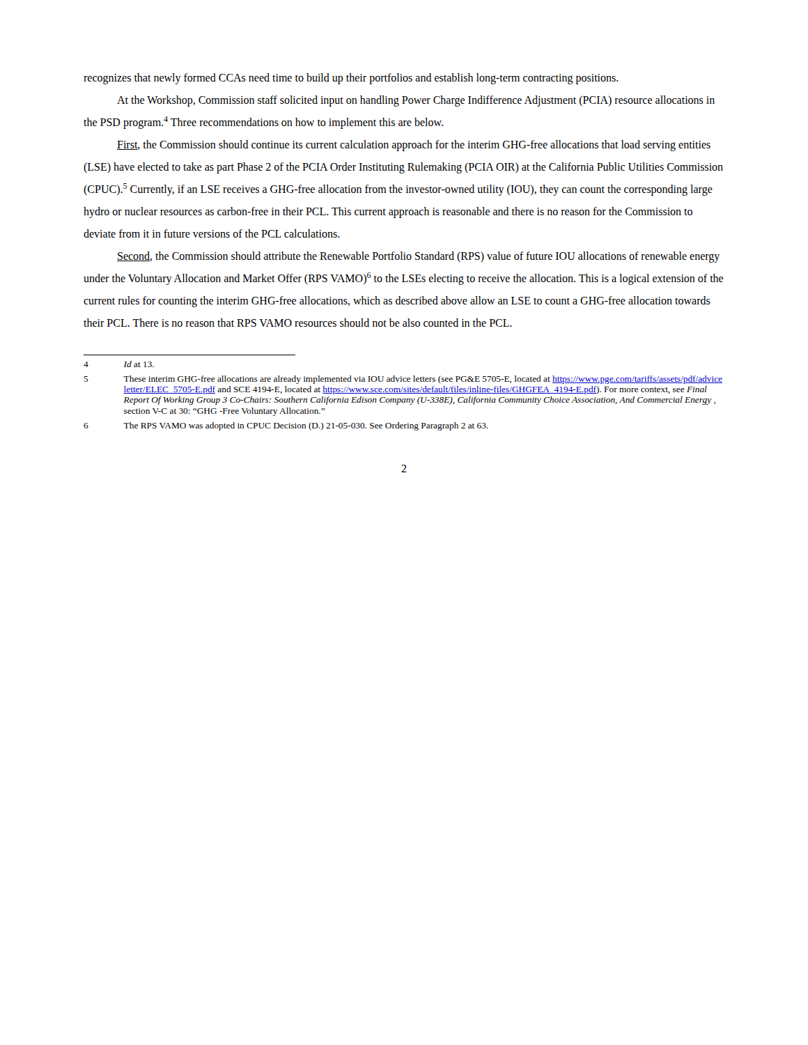recognizes that newly formed CCAs need time to build up their portfolios and establish long-term contracting positions.
At the Workshop, Commission staff solicited input on handling Power Charge Indifference Adjustment (PCIA) resource allocations in the PSD program.4 Three recommendations on how to implement this are below.
First, the Commission should continue its current calculation approach for the interim GHG-free allocations that load serving entities (LSE) have elected to take as part Phase 2 of the PCIA Order Instituting Rulemaking (PCIA OIR) at the California Public Utilities Commission (CPUC).5 Currently, if an LSE receives a GHG-free allocation from the investor-owned utility (IOU), they can count the corresponding large hydro or nuclear resources as carbon-free in their PCL. This current approach is reasonable and there is no reason for the Commission to deviate from it in future versions of the PCL calculations.
Second, the Commission should attribute the Renewable Portfolio Standard (RPS) value of future IOU allocations of renewable energy under the Voluntary Allocation and Market Offer (RPS VAMO)6 to the LSEs electing to receive the allocation. This is a logical extension of the current rules for counting the interim GHG-free allocations, which as described above allow an LSE to count a GHG-free allocation towards their PCL. There is no reason that RPS VAMO resources should not be also counted in the PCL.
| 4 | Id at 13. |
| 5 | These interim GHG-free allocations are already implemented via IOU advice letters (see PG&E 5705-E, located at https://www.pge.com/tariffs/assets/pdf/adviceletter/ELEC_5705-E.pdf and SCE 4194-E, located at https://www.sce.com/sites/default/files/inline-files/GHGFEA_4194-E.pdf ). For more context, see Final Report Of Working Group 3 Co-Chairs: Southern California Edison Company (U-338E), California Community Choice Association, And Commercial Energy , section V-C at 30: “GHG -Free Voluntary Allocation.” |
| 6 | The RPS VAMO was adopted in CPUC Decision (D.) 21-05-030. See Ordering Paragraph 2 at 63. |
2